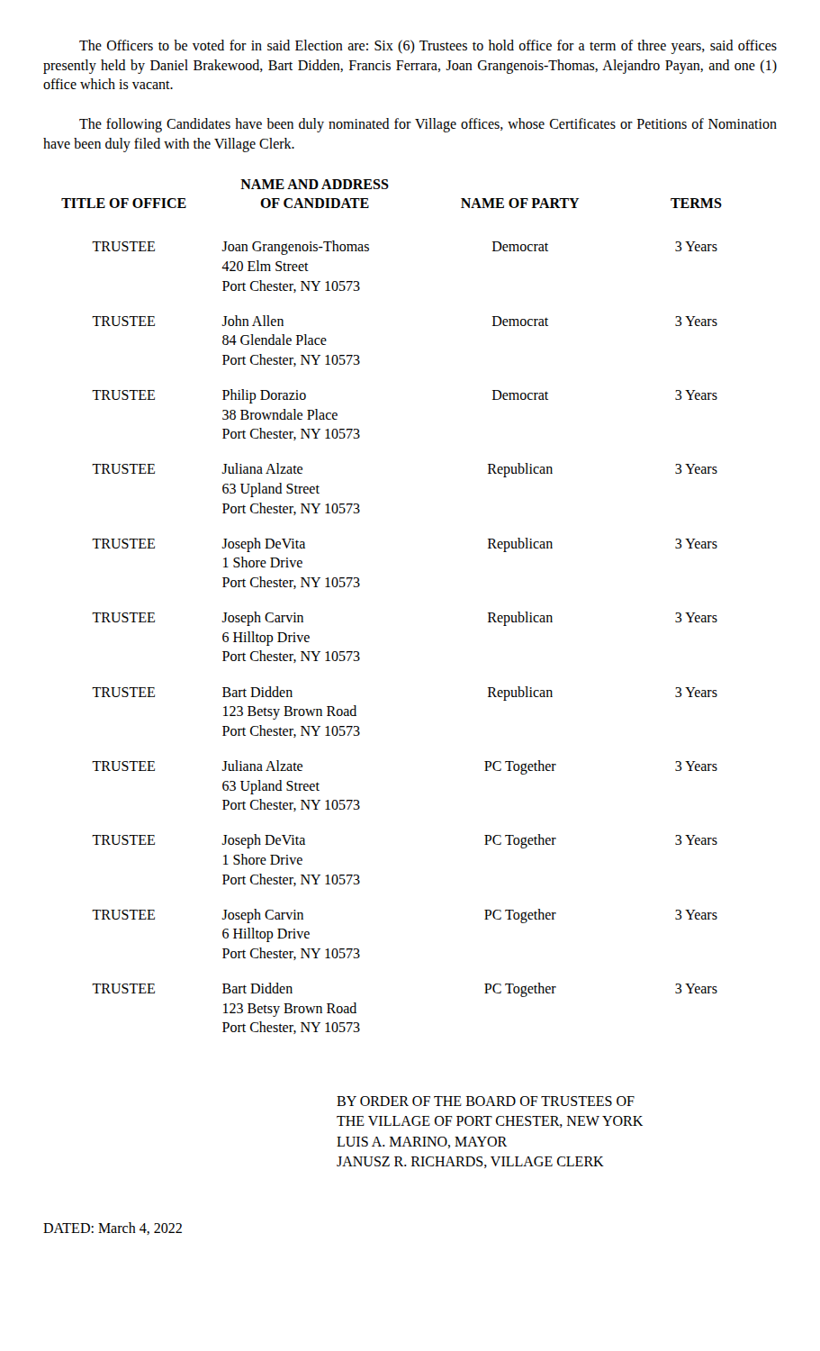The Officers to be voted for in said Election are: Six (6) Trustees to hold office for a term of three years, said offices presently held by Daniel Brakewood, Bart Didden, Francis Ferrara, Joan Grangenois-Thomas, Alejandro Payan, and one (1) office which is vacant.
The following Candidates have been duly nominated for Village offices, whose Certificates or Petitions of Nomination have been duly filed with the Village Clerk.
| TITLE OF OFFICE | NAME AND ADDRESS OF CANDIDATE | NAME OF PARTY | TERMS |
| --- | --- | --- | --- |
| TRUSTEE | Joan Grangenois-Thomas 420 Elm Street Port Chester, NY 10573 | Democrat | 3 Years |
| TRUSTEE | John Allen 84 Glendale Place Port Chester, NY 10573 | Democrat | 3 Years |
| TRUSTEE | Philip Dorazio 38 Browndale Place Port Chester, NY 10573 | Democrat | 3 Years |
| TRUSTEE | Juliana Alzate 63 Upland Street Port Chester, NY 10573 | Republican | 3 Years |
| TRUSTEE | Joseph DeVita 1 Shore Drive Port Chester, NY 10573 | Republican | 3 Years |
| TRUSTEE | Joseph Carvin 6 Hilltop Drive Port Chester, NY 10573 | Republican | 3 Years |
| TRUSTEE | Bart Didden 123 Betsy Brown Road Port Chester, NY 10573 | Republican | 3 Years |
| TRUSTEE | Juliana Alzate 63 Upland Street Port Chester, NY 10573 | PC Together | 3 Years |
| TRUSTEE | Joseph DeVita 1 Shore Drive Port Chester, NY 10573 | PC Together | 3 Years |
| TRUSTEE | Joseph Carvin 6 Hilltop Drive Port Chester, NY 10573 | PC Together | 3 Years |
| TRUSTEE | Bart Didden 123 Betsy Brown Road Port Chester, NY 10573 | PC Together | 3 Years |
BY ORDER OF THE BOARD OF TRUSTEES OF
THE VILLAGE OF PORT CHESTER, NEW YORK
LUIS A. MARINO, MAYOR
JANUSZ R. RICHARDS, VILLAGE CLERK
DATED: March 4, 2022